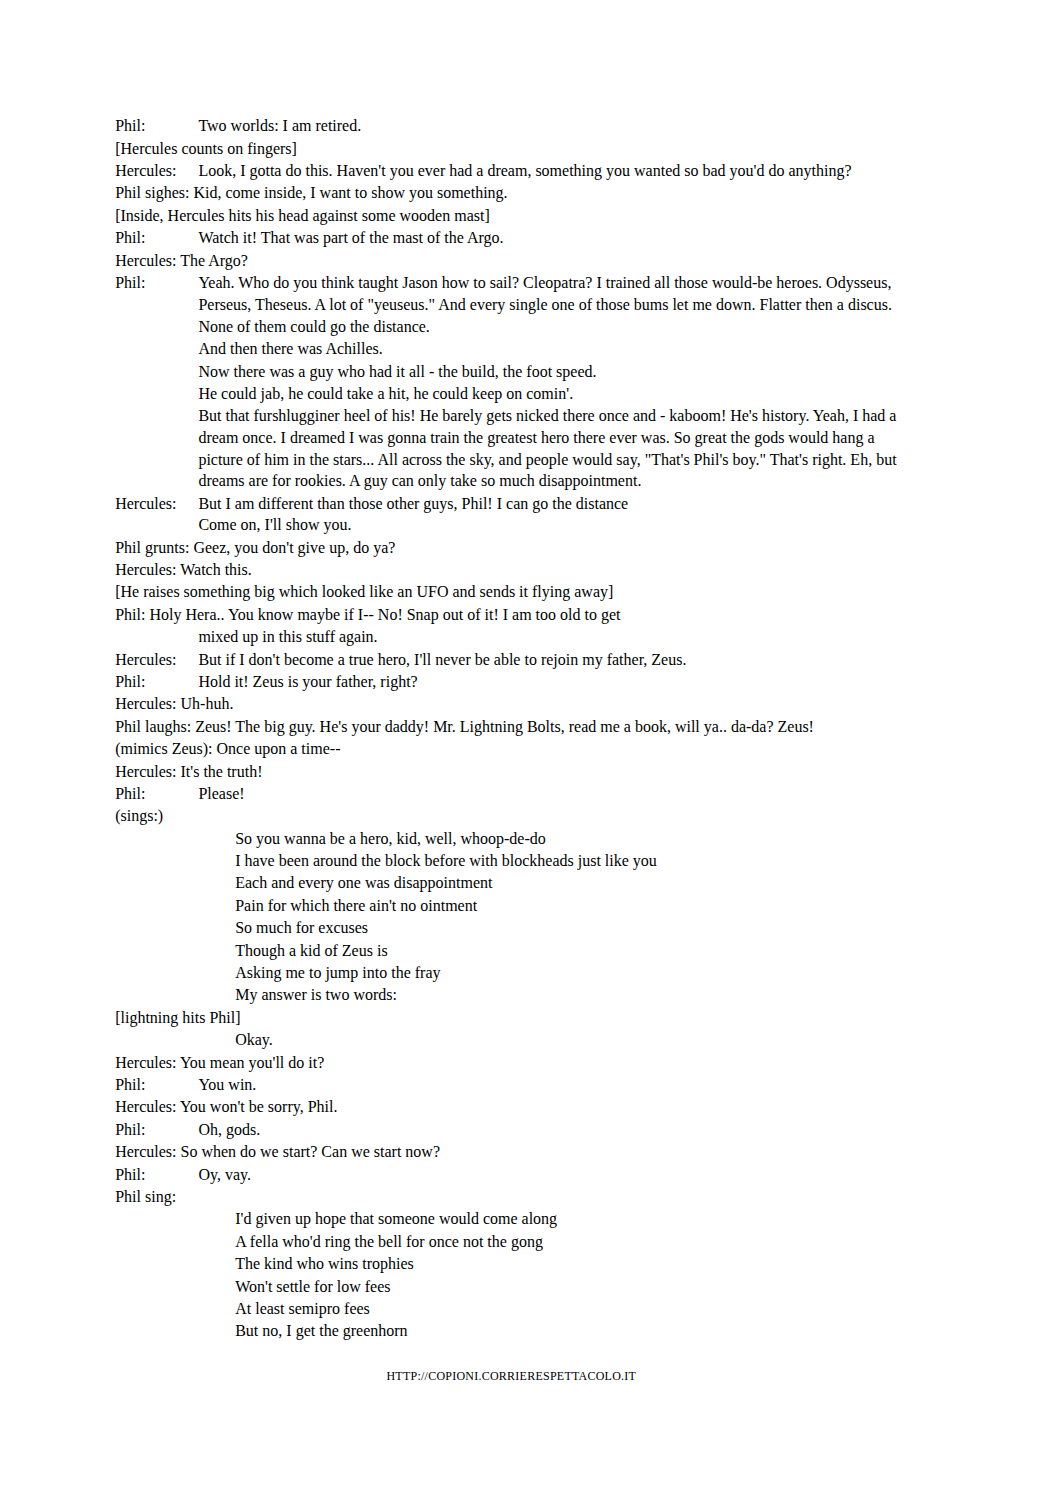Phil:
Two worlds: I am retired.
[Hercules counts on fingers]
Hercules:
Look, I gotta do this. Haven't you ever had a dream, something you wanted so bad you'd do anything?
Phil sighes: Kid, come inside, I want to show you something.
[Inside, Hercules hits his head against some wooden mast]
Phil:
Watch it! That was part of the mast of the Argo.
Hercules: The Argo?
Phil:
Yeah. Who do you think taught Jason how to sail? Cleopatra? I trained all those would-be heroes. Odysseus, Perseus, Theseus. A lot of "yeuseus." And every single one of those bums let me down. Flatter then a discus.
None of them could go the distance.
And then there was Achilles.
Now there was a guy who had it all - the build, the foot speed.
He could jab, he could take a hit, he could keep on comin'.
But that furshlugginer heel of his! He barely gets nicked there once and - kaboom! He's history. Yeah, I had a dream once. I dreamed I was gonna train the greatest hero there ever was. So great the gods would hang a picture of him in the stars... All across the sky, and people would say, "That's Phil's boy." That's right. Eh, but dreams are for rookies. A guy can only take so much disappointment.
Hercules:
But I am different than those other guys, Phil! I can go the distance
Come on, I'll show you.
Phil grunts: Geez, you don't give up, do ya?
Hercules: Watch this.
[He raises something big which looked like an UFO and sends it flying away]
Phil: Holy Hera.. You know maybe if I-- No! Snap out of it! I am too old to get
mixed up in this stuff again.
Hercules:
But if I don't become a true hero, I'll never be able to rejoin my father, Zeus.
Phil:
Hold it! Zeus is your father, right?
Hercules: Uh-huh.
Phil laughs: Zeus! The big guy. He's your daddy! Mr. Lightning Bolts, read me a book, will ya.. da-da? Zeus!
(mimics Zeus): Once upon a time--
Hercules: It's the truth!
Phil:
Please!
(sings:)
So you wanna be a hero, kid, well, whoop-de-do
I have been around the block before with blockheads just like you
Each and every one was disappointment
Pain for which there ain't no ointment
So much for excuses
Though a kid of Zeus is
Asking me to jump into the fray
My answer is two words:
[lightning hits Phil]
Okay.
Hercules: You mean you'll do it?
Phil:
You win.
Hercules: You won't be sorry, Phil.
Phil:
Oh, gods.
Hercules: So when do we start? Can we start now?
Phil:
Oy, vay.
Phil sing:
I'd given up hope that someone would come along
A fella who'd ring the bell for once not the gong
The kind who wins trophies
Won't settle for low fees
At least semipro fees
But no, I get the greenhorn
HTTP://COPIONI.CORRIERESPETTACOLO.IT